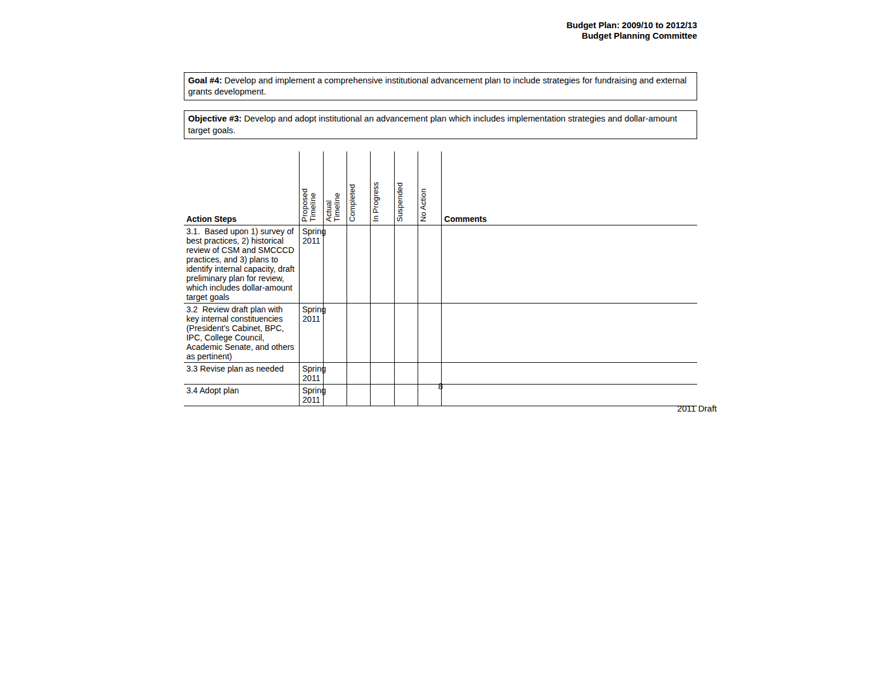Budget Plan: 2009/10 to 2012/13
Budget Planning Committee
Goal #4: Develop and implement a comprehensive institutional advancement plan to include strategies for fundraising and external grants development.
Objective #3: Develop and adopt institutional an advancement plan which includes implementation strategies and dollar-amount target goals.
| Action Steps | Proposed Timeline | Actual Timeline | Completed | In Progress | Suspended | No Action | Comments |
| --- | --- | --- | --- | --- | --- | --- | --- |
| 3.1. Based upon 1) survey of best practices, 2) historical review of CSM and SMCCCD practices, and 3) plans to identify internal capacity, draft preliminary plan for review, which includes dollar-amount target goals | Spring 2011 | | | | | | |
| 3.2 Review draft plan with key internal constituencies (President’s Cabinet, BPC, IPC, College Council, Academic Senate, and others as pertinent) | Spring 2011 | | | | | | |
| 3.3 Revise plan as needed | Spring 2011 | | | | | | |
| 3.4 Adopt plan | Spring 2011 | | | | | | |
8
2011 Draft